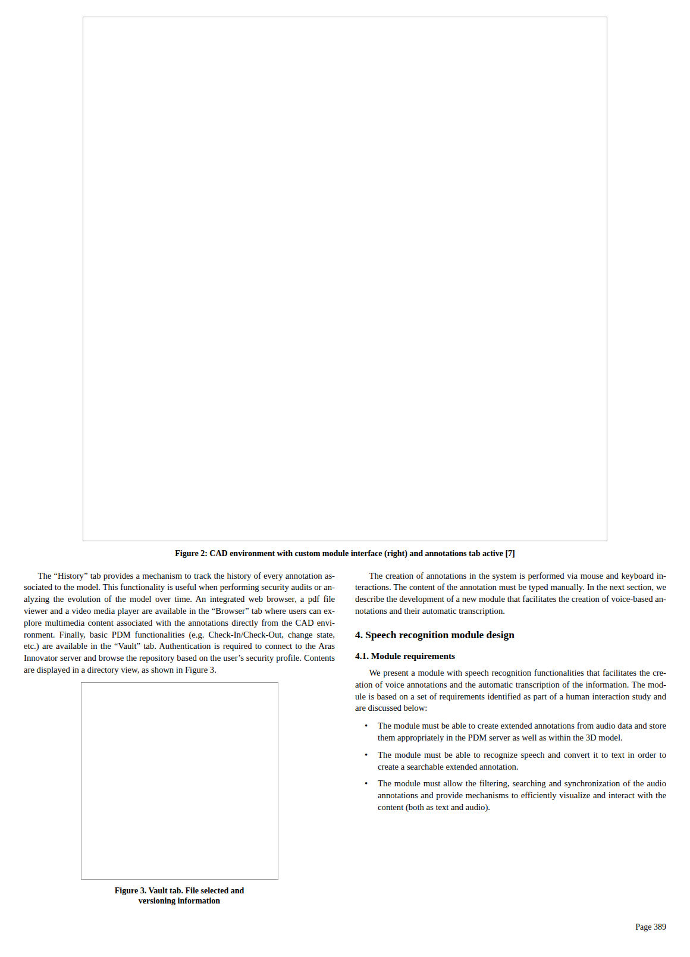Figure 2: CAD environment with custom module interface (right) and annotations tab active [7]
The “History” tab provides a mechanism to track the history of every annotation associated to the model. This functionality is useful when performing security audits or analyzing the evolution of the model over time. An integrated web browser, a pdf file viewer and a video media player are available in the “Browser” tab where users can explore multimedia content associated with the annotations directly from the CAD environment. Finally, basic PDM functionalities (e.g. Check-In/Check-Out, change state, etc.) are available in the “Vault” tab. Authentication is required to connect to the Aras Innovator server and browse the repository based on the user’s security profile. Contents are displayed in a directory view, as shown in Figure 3.
Figure 3. Vault tab. File selected and
versioning information
The creation of annotations in the system is performed via mouse and keyboard interactions. The content of the annotation must be typed manually. In the next section, we describe the development of a new module that facilitates the creation of voice-based annotations and their automatic transcription.
4. Speech recognition module design
4.1. Module requirements
We present a module with speech recognition functionalities that facilitates the creation of voice annotations and the automatic transcription of the information. The module is based on a set of requirements identified as part of a human interaction study and are discussed below:
The module must be able to create extended annotations from audio data and store them appropriately in the PDM server as well as within the 3D model.
The module must be able to recognize speech and convert it to text in order to create a searchable extended annotation.
The module must allow the filtering, searching and synchronization of the audio annotations and provide mechanisms to efficiently visualize and interact with the content (both as text and audio).
Page 389